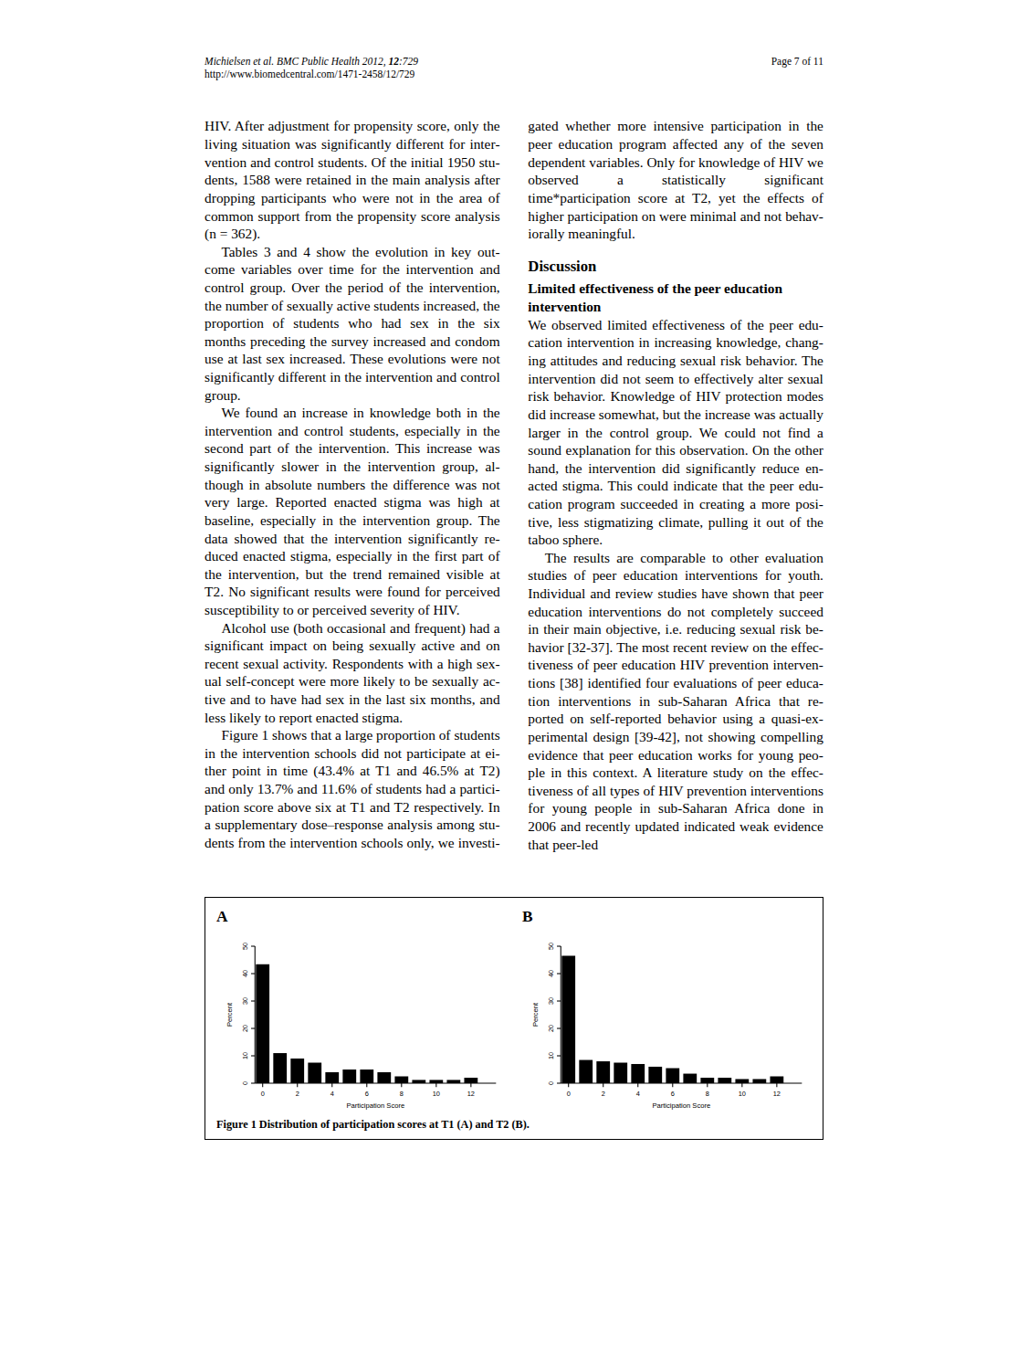Michielsen et al. BMC Public Health 2012, 12:729
http://www.biomedcentral.com/1471-2458/12/729
Page 7 of 11
HIV. After adjustment for propensity score, only the living situation was significantly different for intervention and control students. Of the initial 1950 students, 1588 were retained in the main analysis after dropping participants who were not in the area of common support from the propensity score analysis (n = 362).
Tables 3 and 4 show the evolution in key outcome variables over time for the intervention and control group. Over the period of the intervention, the number of sexually active students increased, the proportion of students who had sex in the six months preceding the survey increased and condom use at last sex increased. These evolutions were not significantly different in the intervention and control group.
We found an increase in knowledge both in the intervention and control students, especially in the second part of the intervention. This increase was significantly slower in the intervention group, although in absolute numbers the difference was not very large. Reported enacted stigma was high at baseline, especially in the intervention group. The data showed that the intervention significantly reduced enacted stigma, especially in the first part of the intervention, but the trend remained visible at T2. No significant results were found for perceived susceptibility to or perceived severity of HIV.
Alcohol use (both occasional and frequent) had a significant impact on being sexually active and on recent sexual activity. Respondents with a high sexual self-concept were more likely to be sexually active and to have had sex in the last six months, and less likely to report enacted stigma.
Figure 1 shows that a large proportion of students in the intervention schools did not participate at either point in time (43.4% at T1 and 46.5% at T2) and only 13.7% and 11.6% of students had a participation score above six at T1 and T2 respectively. In a supplementary dose–response analysis among students from the intervention schools only, we investigated whether more intensive participation in the peer education program affected any of the seven dependent variables. Only for knowledge of HIV we observed a statistically significant time*participation score at T2, yet the effects of higher participation on were minimal and not behaviorally meaningful.
Discussion
Limited effectiveness of the peer education intervention
We observed limited effectiveness of the peer education intervention in increasing knowledge, changing attitudes and reducing sexual risk behavior. The intervention did not seem to effectively alter sexual risk behavior. Knowledge of HIV protection modes did increase somewhat, but the increase was actually larger in the control group. We could not find a sound explanation for this observation. On the other hand, the intervention did significantly reduce enacted stigma. This could indicate that the peer education program succeeded in creating a more positive, less stigmatizing climate, pulling it out of the taboo sphere.
The results are comparable to other evaluation studies of peer education interventions for youth. Individual and review studies have shown that peer education interventions do not completely succeed in their main objective, i.e. reducing sexual risk behavior [32-37]. The most recent review on the effectiveness of peer education HIV prevention interventions [38] identified four evaluations of peer education interventions in sub-Saharan Africa that reported on self-reported behavior using a quasi-experimental design [39-42], not showing compelling evidence that peer education works for young people in this context. A literature study on the effectiveness of all types of HIV prevention interventions for young people in sub-Saharan Africa done in 2006 and recently updated indicated weak evidence that peer-led
A
0 10 20 30 40 50 Percent 0 2 4 6 8 10 12 Participation Score
B
0 10 20 30 40 50 Percent 0 2 4 6 8 10 12 Participation Score
Figure 1 Distribution of participation scores at T1 (A) and T2 (B).